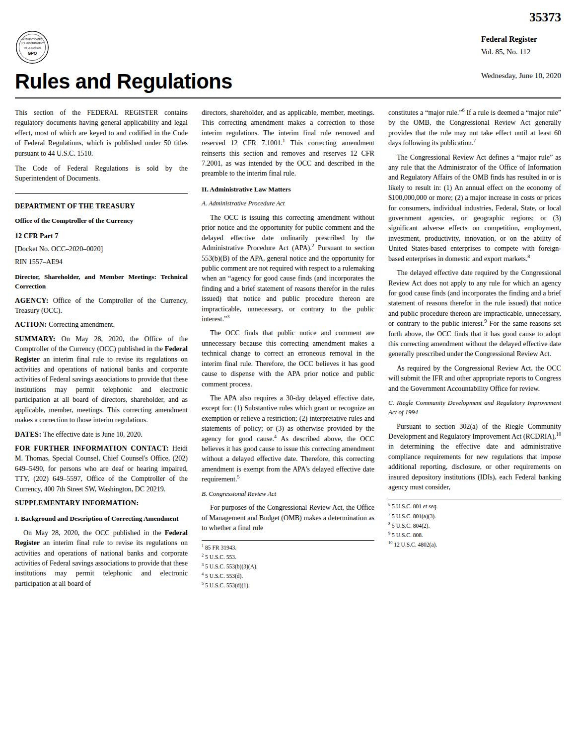35373
AUTHENTICATED U.S. GOVERNMENT INFORMATION GPO
Rules and Regulations
Federal Register
Vol. 85, No. 112
Wednesday, June 10, 2020
This section of the FEDERAL REGISTER contains regulatory documents having general applicability and legal effect, most of which are keyed to and codified in the Code of Federal Regulations, which is published under 50 titles pursuant to 44 U.S.C. 1510.
The Code of Federal Regulations is sold by the Superintendent of Documents.
DEPARTMENT OF THE TREASURY
Office of the Comptroller of the Currency
12 CFR Part 7
[Docket No. OCC–2020–0020]
RIN 1557–AE94
Director, Shareholder, and Member Meetings: Technical Correction
AGENCY: Office of the Comptroller of the Currency, Treasury (OCC).
ACTION: Correcting amendment.
SUMMARY: On May 28, 2020, the Office of the Comptroller of the Currency (OCC) published in the Federal Register an interim final rule to revise its regulations on activities and operations of national banks and corporate activities of Federal savings associations to provide that these institutions may permit telephonic and electronic participation at all board of directors, shareholder, and as applicable, member, meetings. This correcting amendment makes a correction to those interim regulations.
DATES: The effective date is June 10, 2020.
FOR FURTHER INFORMATION CONTACT: Heidi M. Thomas, Special Counsel, Chief Counsel's Office, (202) 649–5490, for persons who are deaf or hearing impaired, TTY, (202) 649–5597, Office of the Comptroller of the Currency, 400 7th Street SW, Washington, DC 20219.
SUPPLEMENTARY INFORMATION:
I. Background and Description of Correcting Amendment
On May 28, 2020, the OCC published in the Federal Register an interim final rule to revise its regulations on activities and operations of national banks and corporate activities of Federal savings associations to provide that these institutions may permit telephonic and electronic participation at all board of
directors, shareholder, and as applicable, member, meetings. This correcting amendment makes a correction to those interim regulations. The interim final rule removed and reserved 12 CFR 7.1001.1 This correcting amendment reinserts this section and removes and reserves 12 CFR 7.2001, as was intended by the OCC and described in the preamble to the interim final rule.
II. Administrative Law Matters
A. Administrative Procedure Act
The OCC is issuing this correcting amendment without prior notice and the opportunity for public comment and the delayed effective date ordinarily prescribed by the Administrative Procedure Act (APA).2 Pursuant to section 553(b)(B) of the APA, general notice and the opportunity for public comment are not required with respect to a rulemaking when an “agency for good cause finds (and incorporates the finding and a brief statement of reasons therefor in the rules issued) that notice and public procedure thereon are impracticable, unnecessary, or contrary to the public interest.”3
The OCC finds that public notice and comment are unnecessary because this correcting amendment makes a technical change to correct an erroneous removal in the interim final rule. Therefore, the OCC believes it has good cause to dispense with the APA prior notice and public comment process.
The APA also requires a 30-day delayed effective date, except for: (1) Substantive rules which grant or recognize an exemption or relieve a restriction; (2) interpretative rules and statements of policy; or (3) as otherwise provided by the agency for good cause.4 As described above, the OCC believes it has good cause to issue this correcting amendment without a delayed effective date. Therefore, this correcting amendment is exempt from the APA's delayed effective date requirement.5
B. Congressional Review Act
For purposes of the Congressional Review Act, the Office of Management and Budget (OMB) makes a determination as to whether a final rule
1 85 FR 31943.
2 5 U.S.C. 553.
3 5 U.S.C. 553(b)(3)(A).
4 5 U.S.C. 553(d).
5 5 U.S.C. 553(d)(1).
constitutes a “major rule.”6 If a rule is deemed a “major rule” by the OMB, the Congressional Review Act generally provides that the rule may not take effect until at least 60 days following its publication.7
The Congressional Review Act defines a “major rule” as any rule that the Administrator of the Office of Information and Regulatory Affairs of the OMB finds has resulted in or is likely to result in: (1) An annual effect on the economy of $100,000,000 or more; (2) a major increase in costs or prices for consumers, individual industries, Federal, State, or local government agencies, or geographic regions; or (3) significant adverse effects on competition, employment, investment, productivity, innovation, or on the ability of United States-based enterprises to compete with foreign-based enterprises in domestic and export markets.8
The delayed effective date required by the Congressional Review Act does not apply to any rule for which an agency for good cause finds (and incorporates the finding and a brief statement of reasons therefor in the rule issued) that notice and public procedure thereon are impracticable, unnecessary, or contrary to the public interest.9 For the same reasons set forth above, the OCC finds that it has good cause to adopt this correcting amendment without the delayed effective date generally prescribed under the Congressional Review Act.
As required by the Congressional Review Act, the OCC will submit the IFR and other appropriate reports to Congress and the Government Accountability Office for review.
C. Riegle Community Development and Regulatory Improvement Act of 1994
Pursuant to section 302(a) of the Riegle Community Development and Regulatory Improvement Act (RCDRIA),10 in determining the effective date and administrative compliance requirements for new regulations that impose additional reporting, disclosure, or other requirements on insured depository institutions (IDIs), each Federal banking agency must consider,
6 5 U.S.C. 801 et seq.
7 5 U.S.C. 801(a)(3).
8 5 U.S.C. 804(2).
9 5 U.S.C. 808.
10 12 U.S.C. 4802(a).